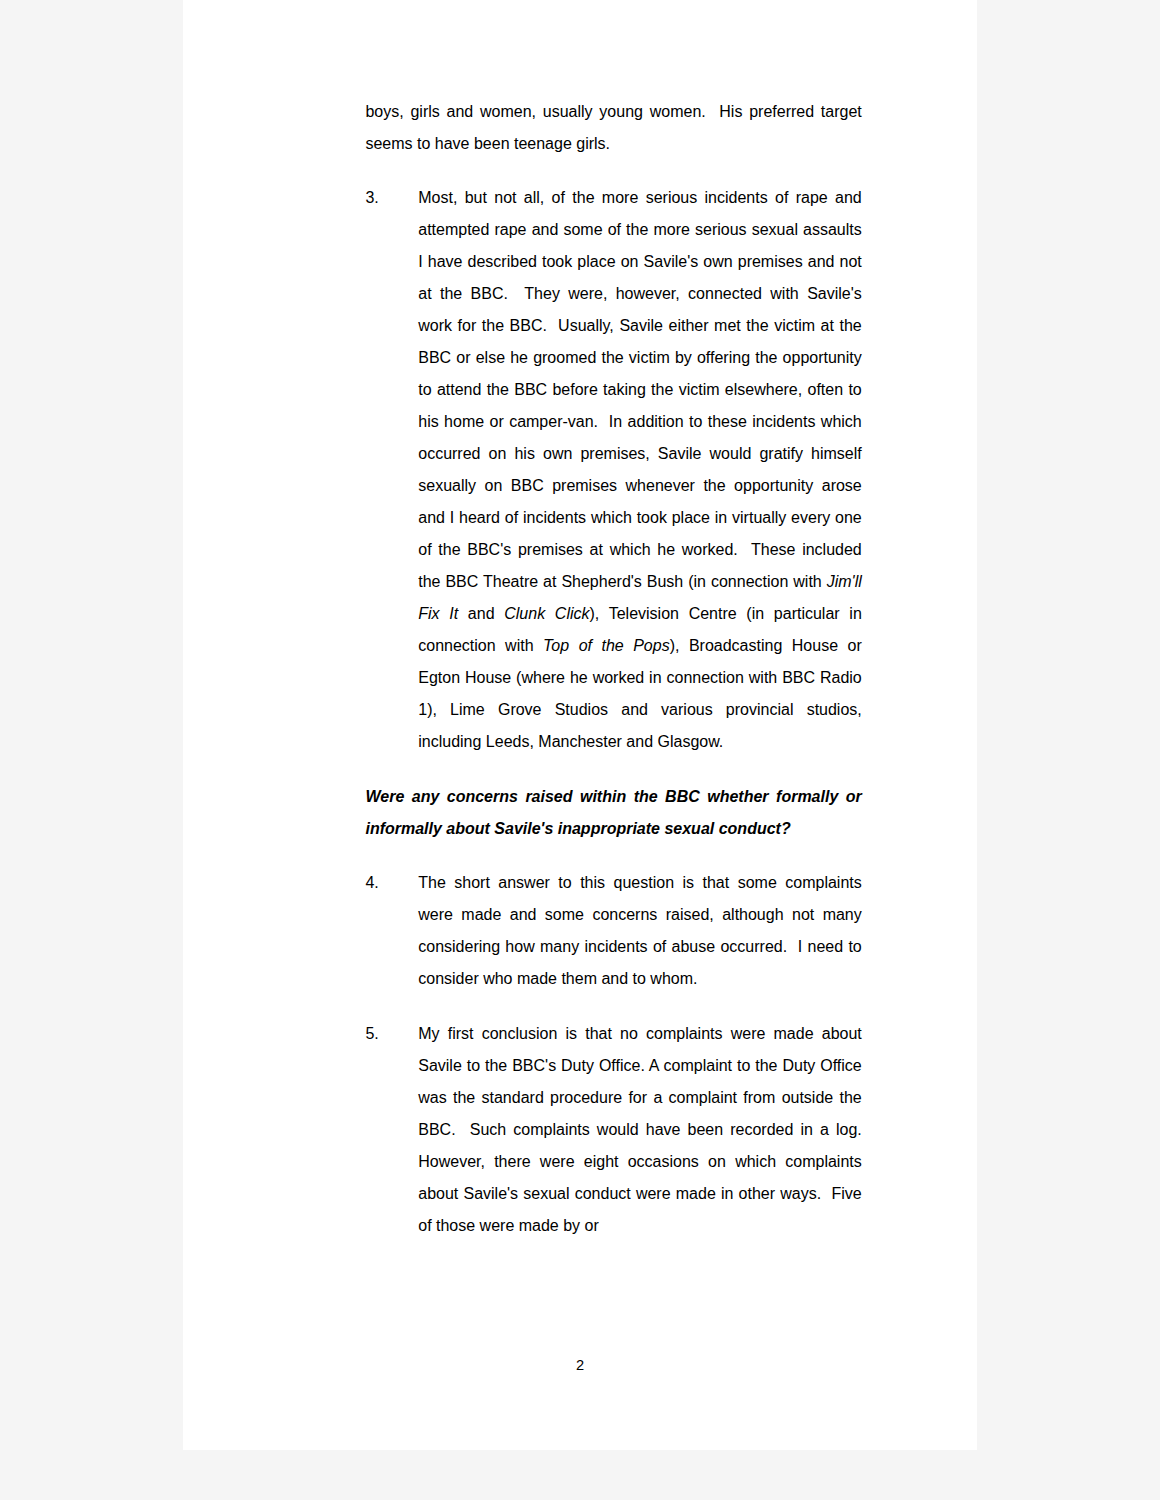boys, girls and women, usually young women. His preferred target seems to have been teenage girls.
3. Most, but not all, of the more serious incidents of rape and attempted rape and some of the more serious sexual assaults I have described took place on Savile's own premises and not at the BBC. They were, however, connected with Savile's work for the BBC. Usually, Savile either met the victim at the BBC or else he groomed the victim by offering the opportunity to attend the BBC before taking the victim elsewhere, often to his home or camper-van. In addition to these incidents which occurred on his own premises, Savile would gratify himself sexually on BBC premises whenever the opportunity arose and I heard of incidents which took place in virtually every one of the BBC's premises at which he worked. These included the BBC Theatre at Shepherd's Bush (in connection with Jim'll Fix It and Clunk Click), Television Centre (in particular in connection with Top of the Pops), Broadcasting House or Egton House (where he worked in connection with BBC Radio 1), Lime Grove Studios and various provincial studios, including Leeds, Manchester and Glasgow.
Were any concerns raised within the BBC whether formally or informally about Savile's inappropriate sexual conduct?
4. The short answer to this question is that some complaints were made and some concerns raised, although not many considering how many incidents of abuse occurred. I need to consider who made them and to whom.
5. My first conclusion is that no complaints were made about Savile to the BBC's Duty Office. A complaint to the Duty Office was the standard procedure for a complaint from outside the BBC. Such complaints would have been recorded in a log. However, there were eight occasions on which complaints about Savile's sexual conduct were made in other ways. Five of those were made by or
2